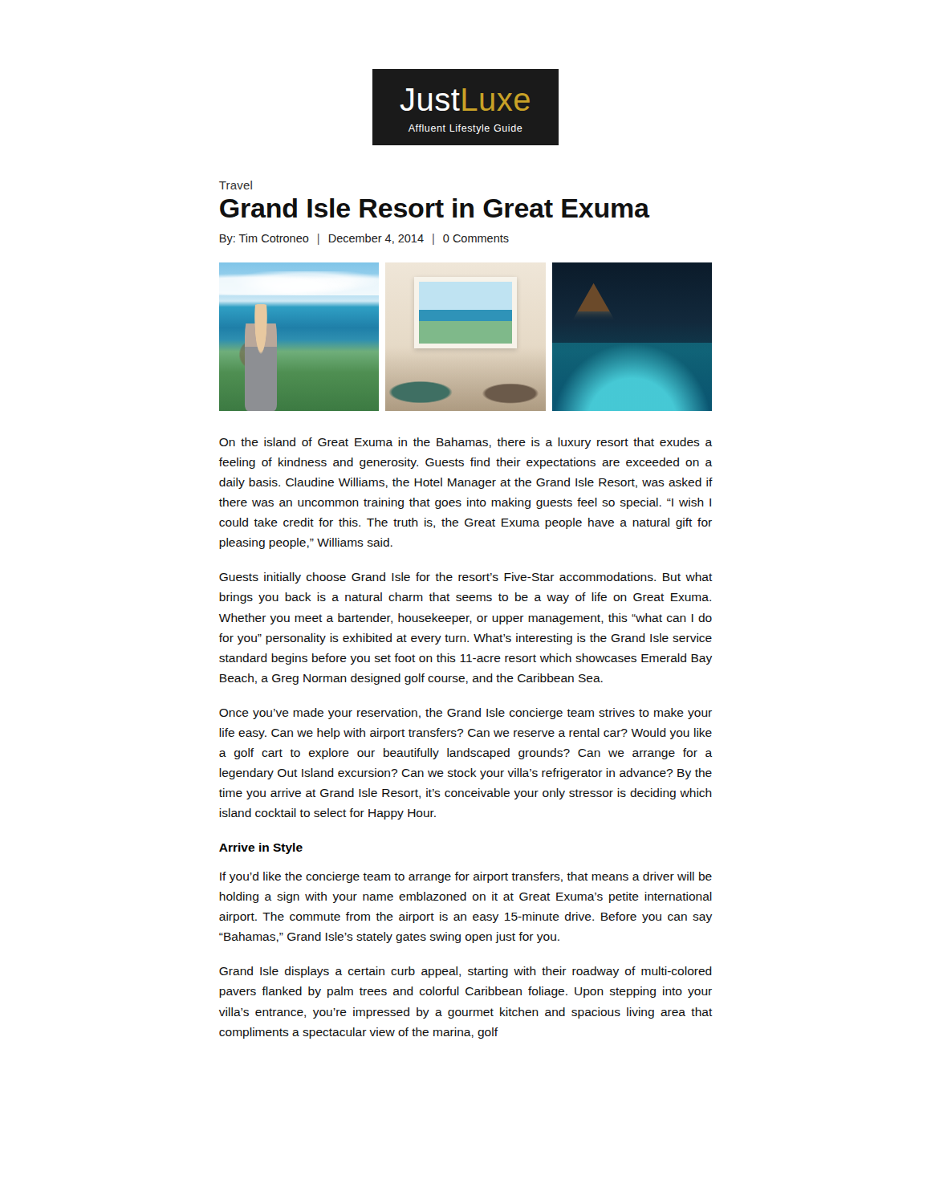Just Luxe
Affluent Lifestyle Guide
Travel
Grand Isle Resort in Great Exuma
By: Tim Cotroneo | December 4, 2014 | 0 Comments
On the island of Great Exuma in the Bahamas, there is a luxury resort that exudes a feeling of kindness and generosity. Guests find their expectations are exceeded on a daily basis. Claudine Williams, the Hotel Manager at the Grand Isle Resort, was asked if there was an uncommon training that goes into making guests feel so special. “I wish I could take credit for this. The truth is, the Great Exuma people have a natural gift for pleasing people,” Williams said.
Guests initially choose Grand Isle for the resort’s Five-Star accommodations. But what brings you back is a natural charm that seems to be a way of life on Great Exuma. Whether you meet a bartender, housekeeper, or upper management, this “what can I do for you” personality is exhibited at every turn. What’s interesting is the Grand Isle service standard begins before you set foot on this 11-acre resort which showcases Emerald Bay Beach, a Greg Norman designed golf course, and the Caribbean Sea.
Once you’ve made your reservation, the Grand Isle concierge team strives to make your life easy. Can we help with airport transfers? Can we reserve a rental car? Would you like a golf cart to explore our beautifully landscaped grounds? Can we arrange for a legendary Out Island excursion? Can we stock your villa’s refrigerator in advance? By the time you arrive at Grand Isle Resort, it’s conceivable your only stressor is deciding which island cocktail to select for Happy Hour.
Arrive in Style
If you’d like the concierge team to arrange for airport transfers, that means a driver will be holding a sign with your name emblazoned on it at Great Exuma’s petite international airport. The commute from the airport is an easy 15-minute drive. Before you can say “Bahamas,” Grand Isle’s stately gates swing open just for you.
Grand Isle displays a certain curb appeal, starting with their roadway of multi-colored pavers flanked by palm trees and colorful Caribbean foliage. Upon stepping into your villa’s entrance, you’re impressed by a gourmet kitchen and spacious living area that compliments a spectacular view of the marina, golf